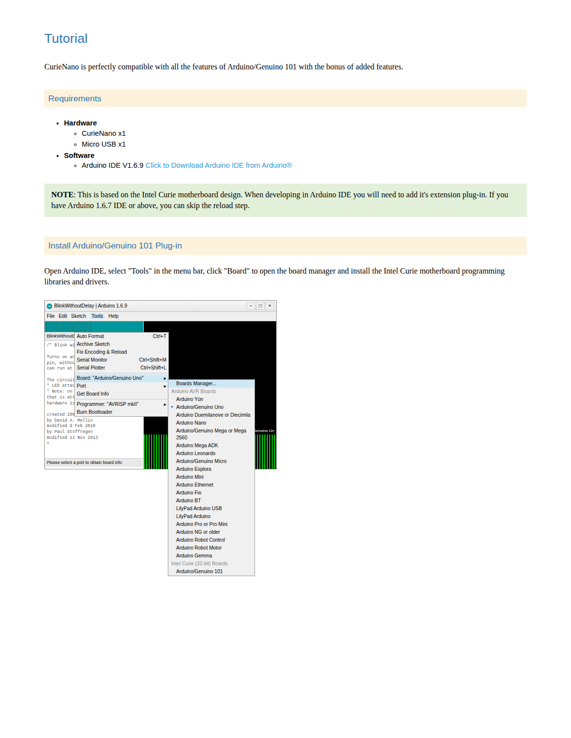Tutorial
CurieNano is perfectly compatible with all the features of Arduino/Genuino 101 with the bonus of added features.
Requirements
Hardware
CurieNano x1
Micro USB x1
Software
Arduino IDE V1.6.9 Click to Download Arduino IDE from Arduino®
NOTE: This is based on the Intel Curie motherboard design. When developing in Arduino IDE you will need to add it's extension plug-in. If you have Arduino 1.6.7 IDE or above, you can skip the reload step.
Install Arduino/Genuino 101 Plug-in
Open Arduino IDE, select "Tools" in the menu bar, click "Board" to open the board manager and install the Intel Curie motherboard programming libraries and drivers.
∞ BlinkWithoutDelay | Arduino 1.6.9
−□×
File Edit Sketch Tools Help
BlinkWithoutDel
/* Blink without
Turns on and of
pin, without us
can run at the
The circuit:
* LED attached
* Note: on most
that is attached to pin 13, so no hardware is needed for this examp
created 2005
by David A. Mellis
modified 8 Feb 2010
by Paul Stoffregen
modified 11 Nov 2013
<
Please select a port to obtain board info
Arduino/Genuino Un
Auto FormatCtrl+T
Archive Sketch
Fix Encoding & Reload
Serial MonitorCtrl+Shift+M
Serial PlotterCtrl+Shift+L
Board: "Arduino/Genuino Uno"▸
Port▸
Get Board Info
Programmer: "AVRISP mkII"▸
Burn Bootloader
Boards Manager...
Arduino AVR Boards
Arduino Yún
Arduino/Genuino Uno
Arduino Duemilanove or Diecimila
Arduino Nano
Arduino/Genuino Mega or Mega 2560
Arduino Mega ADK
Arduino Leonardo
Arduino/Genuino Micro
Arduino Esplora
Arduino Mini
Arduino Ethernet
Arduino Fio
Arduino BT
LilyPad Arduino USB
LilyPad Arduino
Arduino Pro or Pro Mini
Arduino NG or older
Arduino Robot Control
Arduino Robot Motor
Arduino Gemma
Intel Curie (32-bit) Boards
Arduino/Genuino 101